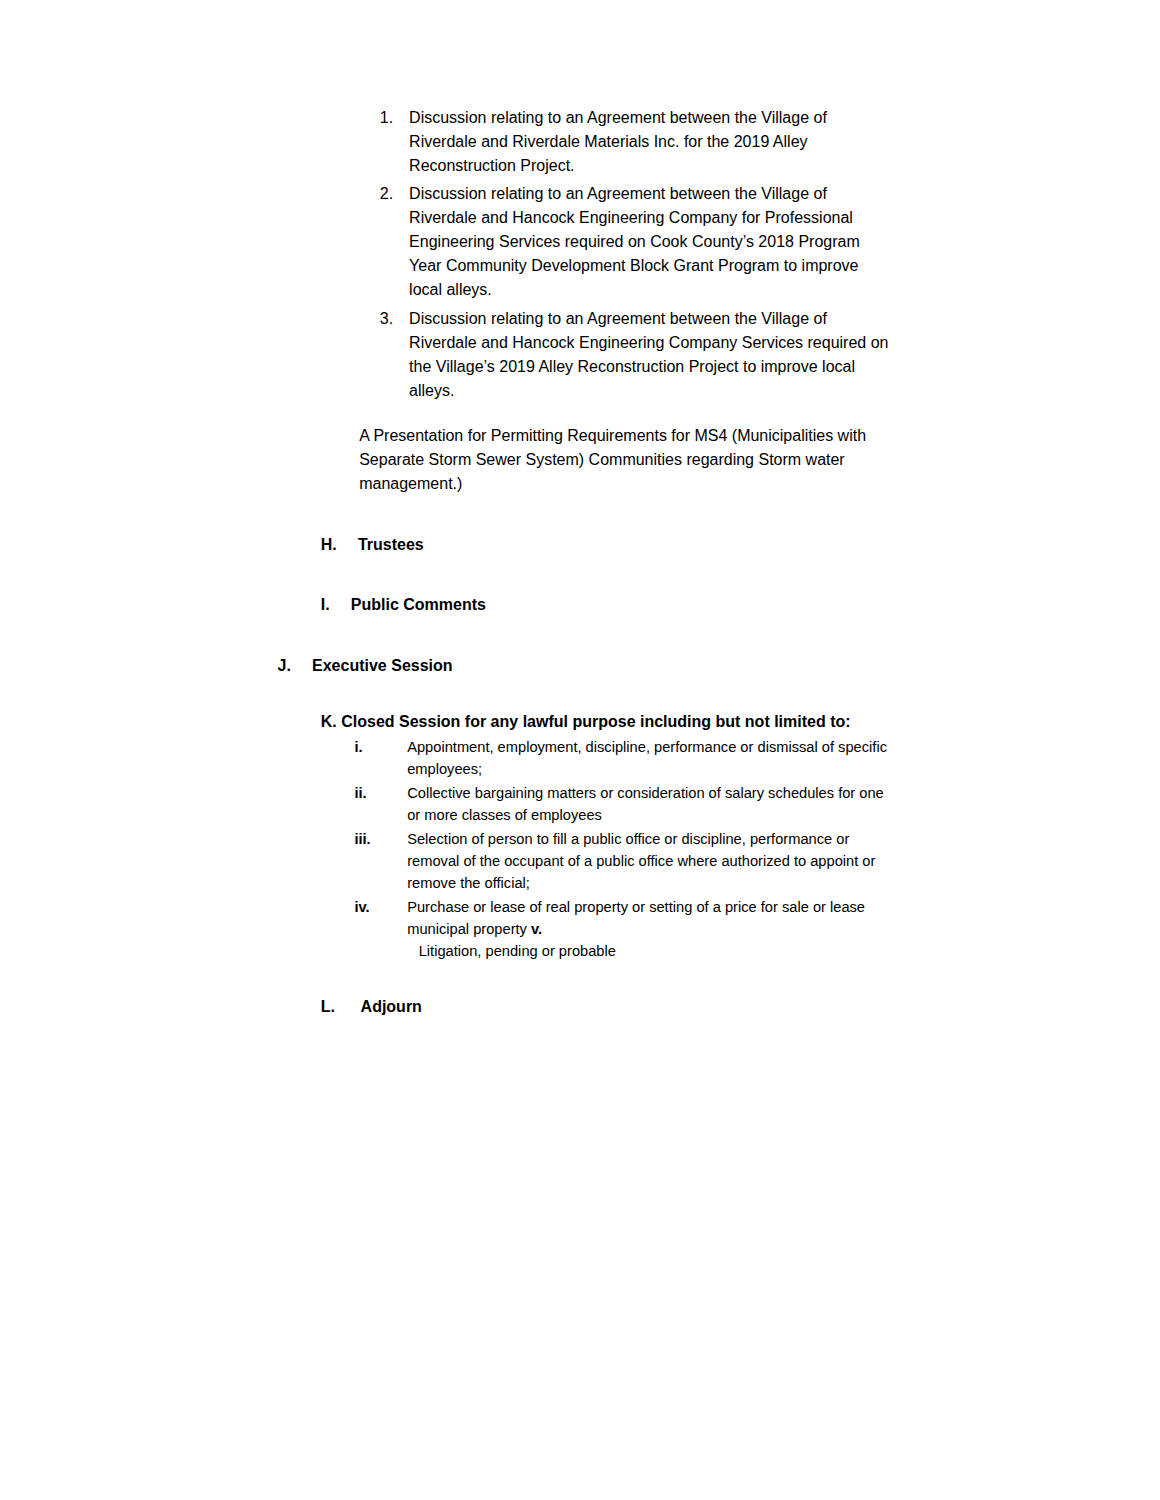Discussion relating to an Agreement between the Village of Riverdale and Riverdale Materials Inc. for the 2019 Alley Reconstruction Project.
Discussion relating to an Agreement between the Village of Riverdale and Hancock Engineering Company for Professional Engineering Services required on Cook County’s 2018 Program Year Community Development Block Grant Program to improve local alleys.
Discussion relating to an Agreement between the Village of Riverdale and Hancock Engineering Company Services required on the Village’s 2019 Alley Reconstruction Project to improve local alleys.
A Presentation for Permitting Requirements for MS4 (Municipalities with Separate Storm Sewer System) Communities regarding Storm water management.)
H. Trustees
I. Public Comments
J. Executive Session
K. Closed Session for any lawful purpose including but not limited to:
i. Appointment, employment, discipline, performance or dismissal of specific employees;
ii. Collective bargaining matters or consideration of salary schedules for one or more classes of employees
iii. Selection of person to fill a public office or discipline, performance or removal of the occupant of a public office where authorized to appoint or remove the official;
iv. Purchase or lease of real property or setting of a price for sale or lease municipal property v. Litigation, pending or probable
L. Adjourn